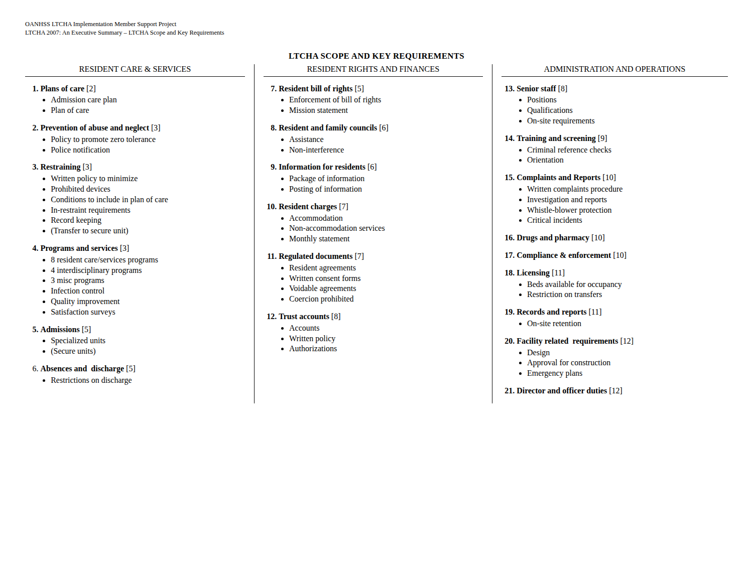OANHSS LTCHA Implementation Member Support Project
LTCHA 2007: An Executive Summary – LTCHA Scope and Key Requirements
LTCHA SCOPE AND KEY REQUIREMENTS
| RESIDENT CARE & SERVICES Plans of care [2] Admission care plan Plan of care Prevention of abuse and neglect [3] Policy to promote zero tolerance Police notification Restraining [3] Written policy to minimize Prohibited devices Conditions to include in plan of care In-restraint requirements Record keeping (Transfer to secure unit) Programs and services [3] 8 resident care/services programs 4 interdisciplinary programs 3 misc programs Infection control Quality improvement Satisfaction surveys Admissions [5] Specialized units (Secure units) Absences and discharge [5] Restrictions on discharge | RESIDENT RIGHTS AND FINANCES Resident bill of rights [5] Enforcement of bill of rights Mission statement Resident and family councils [6] Assistance Non-interference Information for residents [6] Package of information Posting of information Resident charges [7] Accommodation Non-accommodation services Monthly statement Regulated documents [7] Resident agreements Written consent forms Voidable agreements Coercion prohibited Trust accounts [8] Accounts Written policy Authorizations | ADMINISTRATION AND OPERATIONS Senior staff [8] Positions Qualifications On-site requirements Training and screening [9] Criminal reference checks Orientation Complaints and Reports [10] Written complaints procedure Investigation and reports Whistle-blower protection Critical incidents Drugs and pharmacy [10] Compliance & enforcement [10] Licensing [11] Beds available for occupancy Restriction on transfers Records and reports [11] On-site retention Facility related requirements [12] Design Approval for construction Emergency plans Director and officer duties [12] |